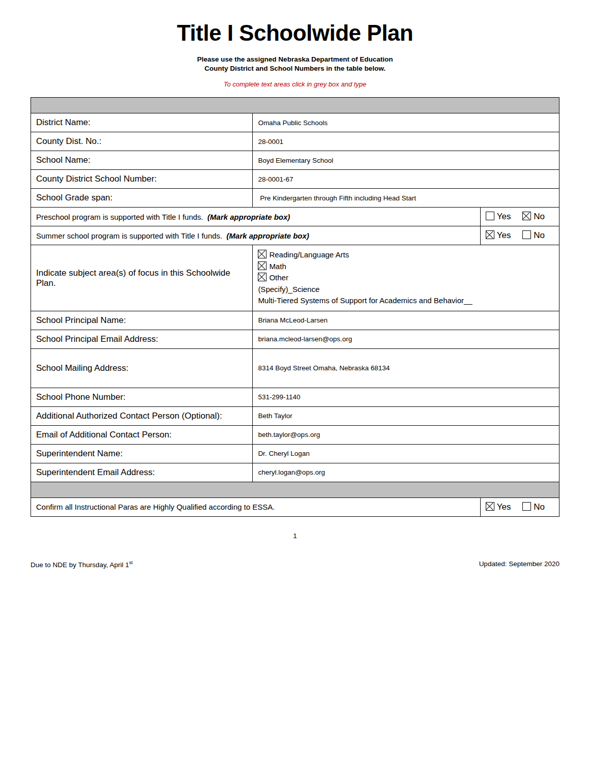Title I Schoolwide Plan
Please use the assigned Nebraska Department of Education
County District and School Numbers in the table below.
To complete text areas click in grey box and type
| District Name: | Omaha Public Schools |
| County Dist. No.: | 28-0001 |
| School Name: | Boyd Elementary School |
| County District School Number: | 28-0001-67 |
| School Grade span: | Pre Kindergarten through Fifth including Head Start |
| Preschool program is supported with Title I funds. (Mark appropriate box) | Yes No |
| Summer school program is supported with Title I funds. (Mark appropriate box) | Yes No |
| Indicate subject area(s) of focus in this Schoolwide Plan. | Reading/Language Arts Math Other (Specify)_Science Multi-Tiered Systems of Support for Academics and Behavior__ |
| School Principal Name: | Briana McLeod-Larsen |
| School Principal Email Address: | briana.mcleod-larsen@ops.org |
| School Mailing Address: | 8314 Boyd Street Omaha, Nebraska 68134 |
| School Phone Number: | 531-299-1140 |
| Additional Authorized Contact Person (Optional): | Beth Taylor |
| Email of Additional Contact Person: | beth.taylor@ops.org |
| Superintendent Name: | Dr. Cheryl Logan |
| Superintendent Email Address: | cheryl.logan@ops.org |
| Confirm all Instructional Paras are Highly Qualified according to ESSA. | Yes No |
1
Due to NDE by Thursday, April 1st Updated: September 2020